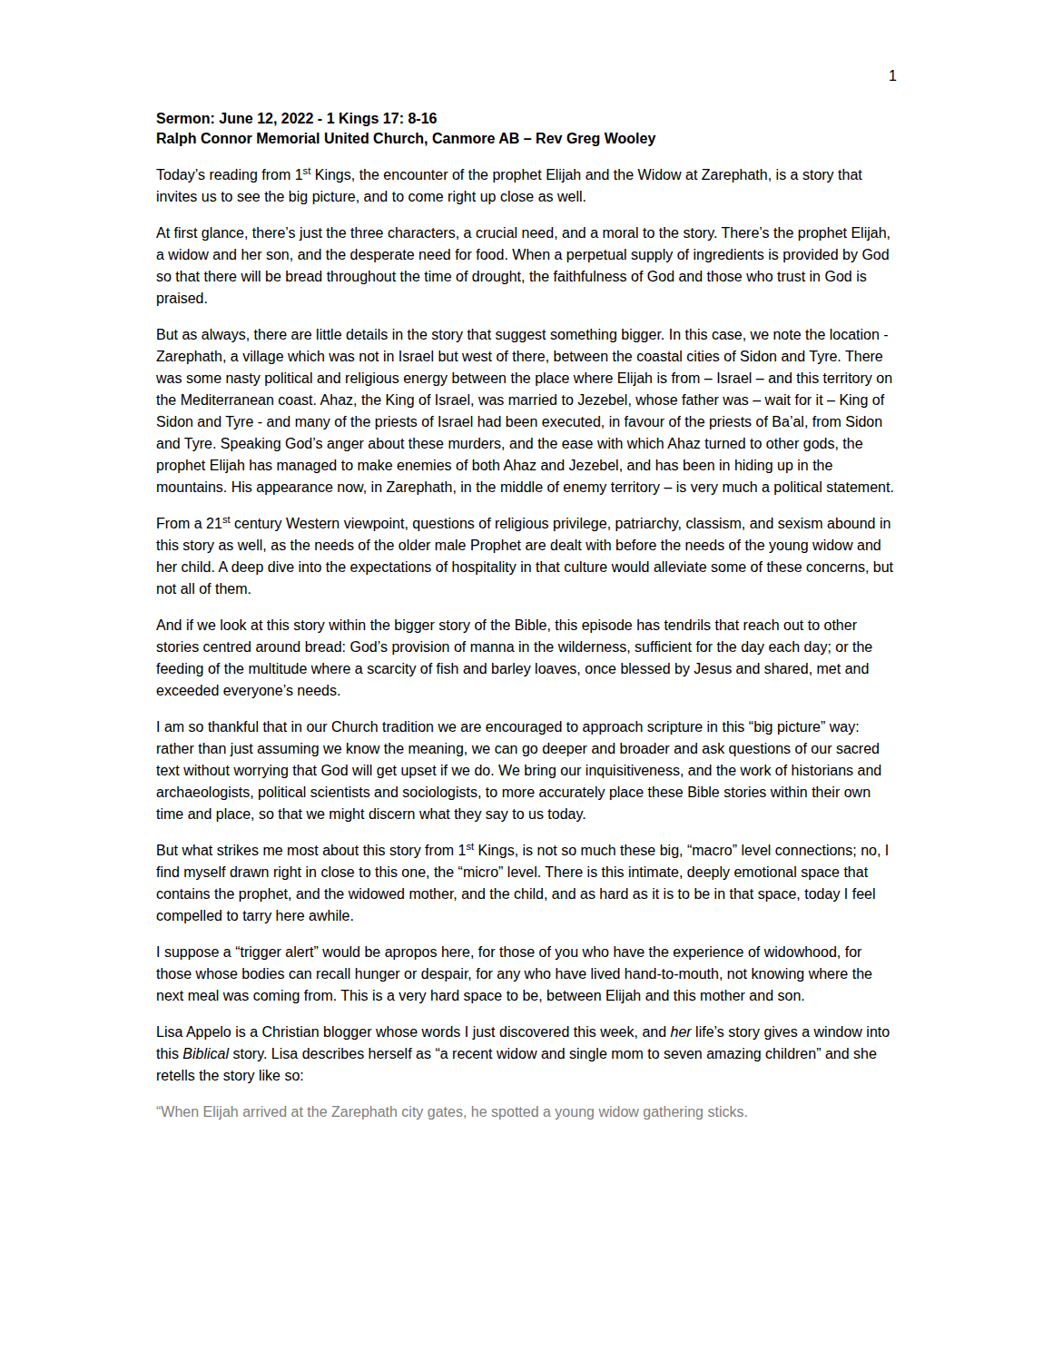1
Sermon: June 12, 2022 - 1 Kings 17: 8-16
Ralph Connor Memorial United Church, Canmore AB – Rev Greg Wooley
Today’s reading from 1st Kings, the encounter of the prophet Elijah and the Widow at Zarephath, is a story that invites us to see the big picture, and to come right up close as well.
At first glance, there’s just the three characters, a crucial need, and a moral to the story. There’s the prophet Elijah, a widow and her son, and the desperate need for food. When a perpetual supply of ingredients is provided by God so that there will be bread throughout the time of drought, the faithfulness of God and those who trust in God is praised.
But as always, there are little details in the story that suggest something bigger. In this case, we note the location - Zarephath, a village which was not in Israel but west of there, between the coastal cities of Sidon and Tyre. There was some nasty political and religious energy between the place where Elijah is from – Israel – and this territory on the Mediterranean coast. Ahaz, the King of Israel, was married to Jezebel, whose father was – wait for it – King of Sidon and Tyre - and many of the priests of Israel had been executed, in favour of the priests of Ba’al, from Sidon and Tyre. Speaking God’s anger about these murders, and the ease with which Ahaz turned to other gods, the prophet Elijah has managed to make enemies of both Ahaz and Jezebel, and has been in hiding up in the mountains. His appearance now, in Zarephath, in the middle of enemy territory – is very much a political statement.
From a 21st century Western viewpoint, questions of religious privilege, patriarchy, classism, and sexism abound in this story as well, as the needs of the older male Prophet are dealt with before the needs of the young widow and her child. A deep dive into the expectations of hospitality in that culture would alleviate some of these concerns, but not all of them.
And if we look at this story within the bigger story of the Bible, this episode has tendrils that reach out to other stories centred around bread: God’s provision of manna in the wilderness, sufficient for the day each day; or the feeding of the multitude where a scarcity of fish and barley loaves, once blessed by Jesus and shared, met and exceeded everyone’s needs.
I am so thankful that in our Church tradition we are encouraged to approach scripture in this “big picture” way: rather than just assuming we know the meaning, we can go deeper and broader and ask questions of our sacred text without worrying that God will get upset if we do. We bring our inquisitiveness, and the work of historians and archaeologists, political scientists and sociologists, to more accurately place these Bible stories within their own time and place, so that we might discern what they say to us today.
But what strikes me most about this story from 1st Kings, is not so much these big, “macro” level connections; no, I find myself drawn right in close to this one, the “micro” level. There is this intimate, deeply emotional space that contains the prophet, and the widowed mother, and the child, and as hard as it is to be in that space, today I feel compelled to tarry here awhile.
I suppose a “trigger alert” would be apropos here, for those of you who have the experience of widowhood, for those whose bodies can recall hunger or despair, for any who have lived hand-to-mouth, not knowing where the next meal was coming from. This is a very hard space to be, between Elijah and this mother and son.
Lisa Appelo is a Christian blogger whose words I just discovered this week, and her life’s story gives a window into this Biblical story. Lisa describes herself as “a recent widow and single mom to seven amazing children” and she retells the story like so:
“When Elijah arrived at the Zarephath city gates, he spotted a young widow gathering sticks.